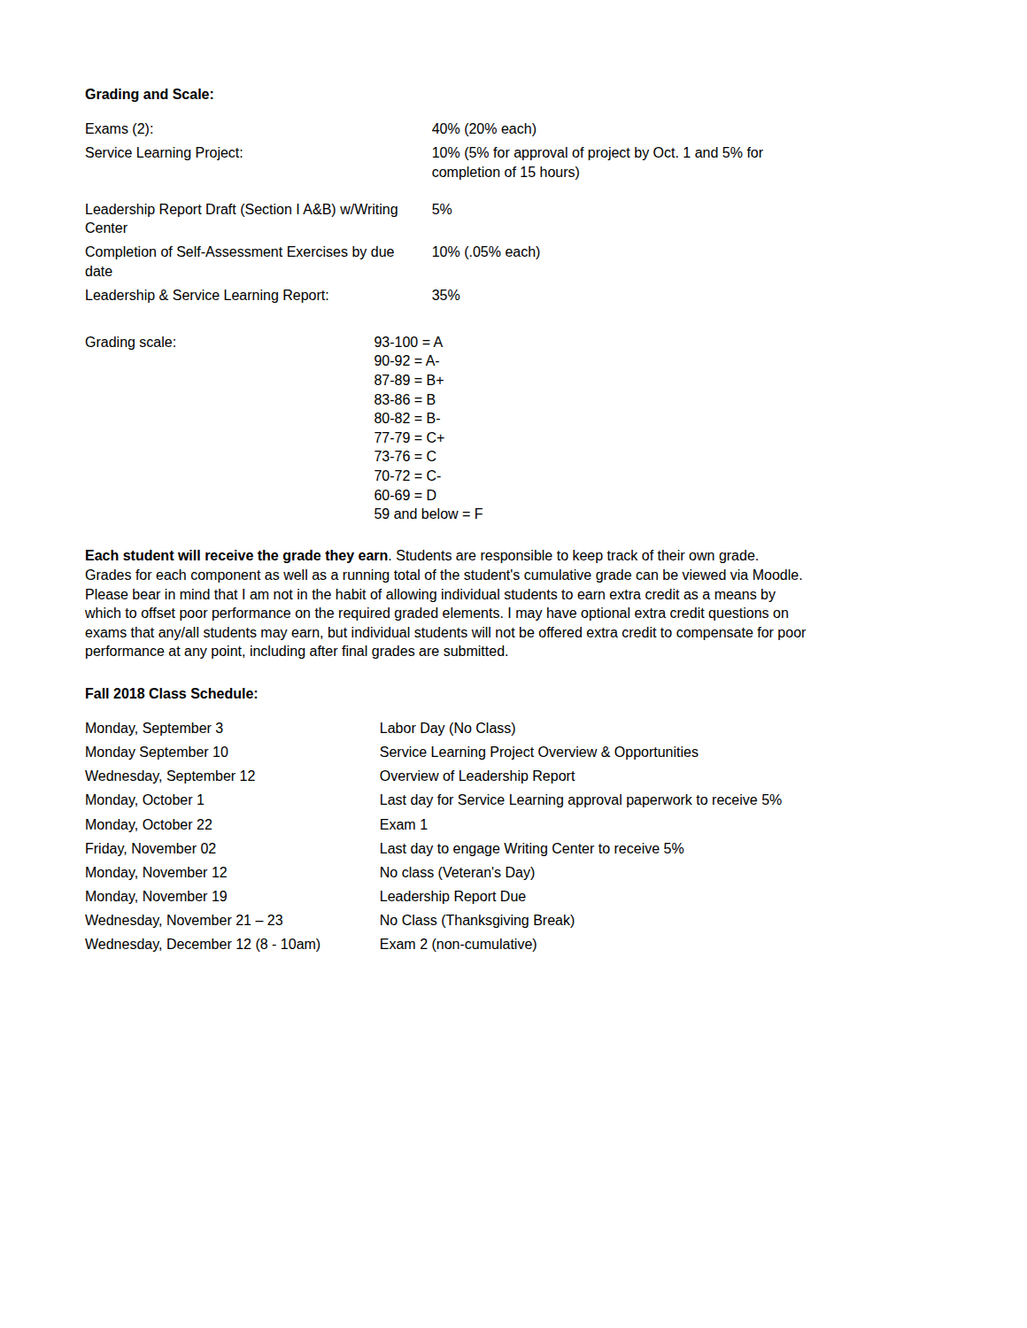Grading and Scale:
| Exams (2): | 40% (20% each) |
| Service Learning Project: | 10% (5% for approval of project by Oct. 1 and 5% for completion of 15 hours) |
| Leadership Report Draft (Section I A&B) w/Writing Center | 5% |
| Completion of Self-Assessment Exercises by due date | 10% (.05% each) |
| Leadership & Service Learning Report: | 35% |
Grading scale:
93-100 = A
90-92 = A-
87-89 = B+
83-86 = B
80-82 = B-
77-79 = C+
73-76 = C
70-72 = C-
60-69 = D
59 and below = F
Each student will receive the grade they earn. Students are responsible to keep track of their own grade. Grades for each component as well as a running total of the student's cumulative grade can be viewed via Moodle. Please bear in mind that I am not in the habit of allowing individual students to earn extra credit as a means by which to offset poor performance on the required graded elements. I may have optional extra credit questions on exams that any/all students may earn, but individual students will not be offered extra credit to compensate for poor performance at any point, including after final grades are submitted.
Fall 2018 Class Schedule:
| Monday, September 3 | Labor Day (No Class) |
| Monday September 10 | Service Learning Project Overview & Opportunities |
| Wednesday, September 12 | Overview of Leadership Report |
| Monday, October 1 | Last day for Service Learning approval paperwork to receive 5% |
| Monday, October 22 | Exam 1 |
| Friday, November 02 | Last day to engage Writing Center to receive 5% |
| Monday, November 12 | No class (Veteran's Day) |
| Monday, November 19 | Leadership Report Due |
| Wednesday, November 21 – 23 | No Class (Thanksgiving Break) |
| Wednesday, December 12 (8 - 10am) | Exam 2 (non-cumulative) |